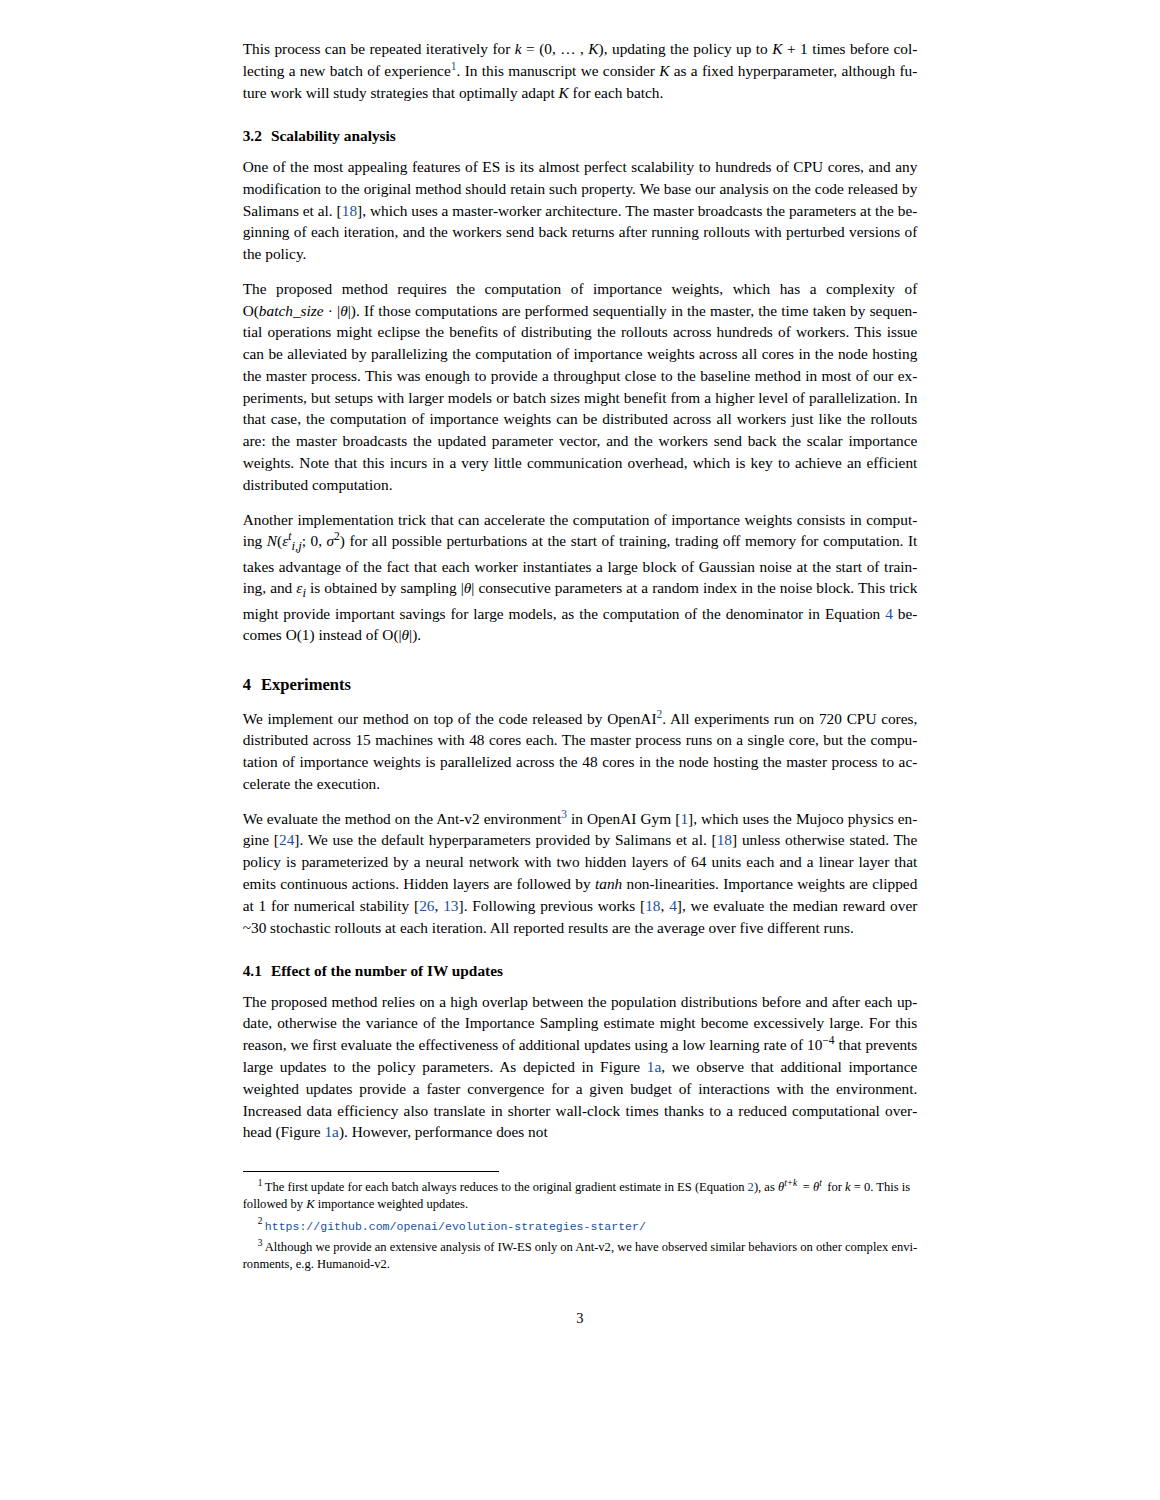This process can be repeated iteratively for k = (0, … , K), updating the policy up to K + 1 times before collecting a new batch of experience1. In this manuscript we consider K as a fixed hyperparameter, although future work will study strategies that optimally adapt K for each batch.
3.2 Scalability analysis
One of the most appealing features of ES is its almost perfect scalability to hundreds of CPU cores, and any modification to the original method should retain such property. We base our analysis on the code released by Salimans et al. [18], which uses a master-worker architecture. The master broadcasts the parameters at the beginning of each iteration, and the workers send back returns after running rollouts with perturbed versions of the policy.
The proposed method requires the computation of importance weights, which has a complexity of O(batch_size · |θ|). If those computations are performed sequentially in the master, the time taken by sequential operations might eclipse the benefits of distributing the rollouts across hundreds of workers. This issue can be alleviated by parallelizing the computation of importance weights across all cores in the node hosting the master process. This was enough to provide a throughput close to the baseline method in most of our experiments, but setups with larger models or batch sizes might benefit from a higher level of parallelization. In that case, the computation of importance weights can be distributed across all workers just like the rollouts are: the master broadcasts the updated parameter vector, and the workers send back the scalar importance weights. Note that this incurs in a very little communication overhead, which is key to achieve an efficient distributed computation.
Another implementation trick that can accelerate the computation of importance weights consists in computing N(εti,j; 0, σ2) for all possible perturbations at the start of training, trading off memory for computation. It takes advantage of the fact that each worker instantiates a large block of Gaussian noise at the start of training, and εi is obtained by sampling |θ| consecutive parameters at a random index in the noise block. This trick might provide important savings for large models, as the computation of the denominator in Equation 4 becomes O(1) instead of O(|θ|).
4 Experiments
We implement our method on top of the code released by OpenAI2. All experiments run on 720 CPU cores, distributed across 15 machines with 48 cores each. The master process runs on a single core, but the computation of importance weights is parallelized across the 48 cores in the node hosting the master process to accelerate the execution.
We evaluate the method on the Ant-v2 environment3 in OpenAI Gym [1], which uses the Mujoco physics engine [24]. We use the default hyperparameters provided by Salimans et al. [18] unless otherwise stated. The policy is parameterized by a neural network with two hidden layers of 64 units each and a linear layer that emits continuous actions. Hidden layers are followed by tanh non-linearities. Importance weights are clipped at 1 for numerical stability [26, 13]. Following previous works [18, 4], we evaluate the median reward over ~30 stochastic rollouts at each iteration. All reported results are the average over five different runs.
4.1 Effect of the number of IW updates
The proposed method relies on a high overlap between the population distributions before and after each update, otherwise the variance of the Importance Sampling estimate might become excessively large. For this reason, we first evaluate the effectiveness of additional updates using a low learning rate of 10−4 that prevents large updates to the policy parameters. As depicted in Figure 1a, we observe that additional importance weighted updates provide a faster convergence for a given budget of interactions with the environment. Increased data efficiency also translate in shorter wall-clock times thanks to a reduced computational overhead (Figure 1a). However, performance does not
1The first update for each batch always reduces to the original gradient estimate in ES (Equation 2), as θt+k = θt for k = 0. This is followed by K importance weighted updates.
2https://github.com/openai/evolution-strategies-starter/
3Although we provide an extensive analysis of IW-ES only on Ant-v2, we have observed similar behaviors on other complex environments, e.g. Humanoid-v2.
3